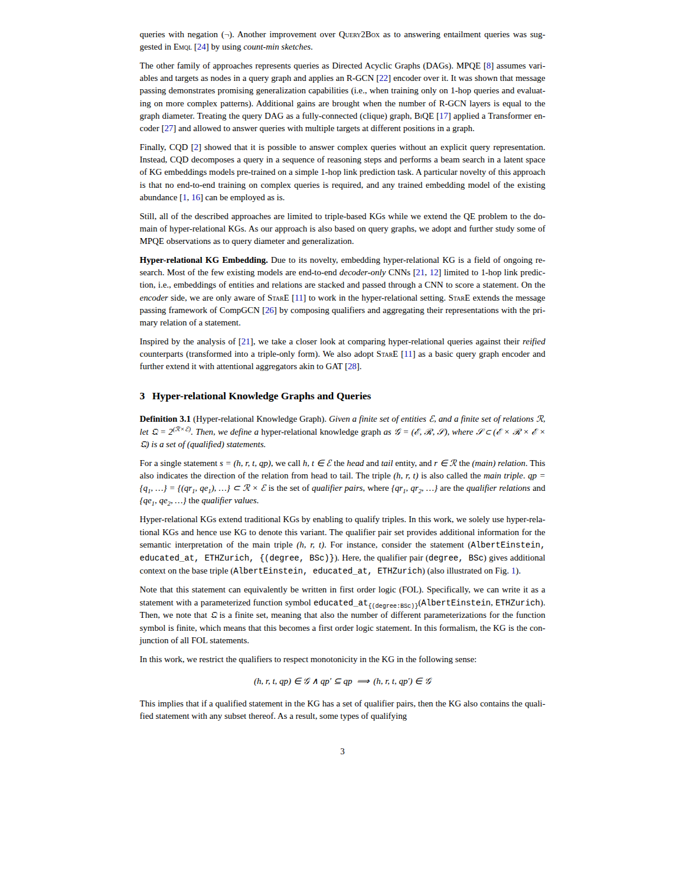queries with negation (¬). Another improvement over Query2Box as to answering entailment queries was suggested in Emql [24] by using count-min sketches.
The other family of approaches represents queries as Directed Acyclic Graphs (DAGs). MPQE [8] assumes variables and targets as nodes in a query graph and applies an R-GCN [22] encoder over it. It was shown that message passing demonstrates promising generalization capabilities (i.e., when training only on 1-hop queries and evaluating on more complex patterns). Additional gains are brought when the number of R-GCN layers is equal to the graph diameter. Treating the query DAG as a fully-connected (clique) graph, BiQE [17] applied a Transformer encoder [27] and allowed to answer queries with multiple targets at different positions in a graph.
Finally, CQD [2] showed that it is possible to answer complex queries without an explicit query representation. Instead, CQD decomposes a query in a sequence of reasoning steps and performs a beam search in a latent space of KG embeddings models pre-trained on a simple 1-hop link prediction task. A particular novelty of this approach is that no end-to-end training on complex queries is required, and any trained embedding model of the existing abundance [1, 16] can be employed as is.
Still, all of the described approaches are limited to triple-based KGs while we extend the QE problem to the domain of hyper-relational KGs. As our approach is also based on query graphs, we adopt and further study some of MPQE observations as to query diameter and generalization.
Hyper-relational KG Embedding. Due to its novelty, embedding hyper-relational KG is a field of ongoing research. Most of the few existing models are end-to-end decoder-only CNNs [21, 12] limited to 1-hop link prediction, i.e., embeddings of entities and relations are stacked and passed through a CNN to score a statement. On the encoder side, we are only aware of StarE [11] to work in the hyper-relational setting. StarE extends the message passing framework of CompGCN [26] by composing qualifiers and aggregating their representations with the primary relation of a statement.
Inspired by the analysis of [21], we take a closer look at comparing hyper-relational queries against their reified counterparts (transformed into a triple-only form). We also adopt StarE [11] as a basic query graph encoder and further extend it with attentional aggregators akin to GAT [28].
3 Hyper-relational Knowledge Graphs and Queries
Definition 3.1 (Hyper-relational Knowledge Graph). Given a finite set of entities ℰ, and a finite set of relations ℛ, let 𝔔 = 2(ℛ×ℰ). Then, we define a hyper-relational knowledge graph as 𝒢 = (ℰ, ℛ, 𝒮), where 𝒮 ⊂ (ℰ × ℛ × ℰ × 𝔔) is a set of (qualified) statements.
For a single statement s = (h, r, t, qp), we call h, t ∈ ℰ the head and tail entity, and r ∈ ℛ the (main) relation. This also indicates the direction of the relation from head to tail. The triple (h, r, t) is also called the main triple. qp = {q1, …} = {(qr1, qe1), …} ⊂ ℛ × ℰ is the set of qualifier pairs, where {qr1, qr2, …} are the qualifier relations and {qe1, qe2, …} the qualifier values.
Hyper-relational KGs extend traditional KGs by enabling to qualify triples. In this work, we solely use hyper-relational KGs and hence use KG to denote this variant. The qualifier pair set provides additional information for the semantic interpretation of the main triple (h, r, t). For instance, consider the statement (AlbertEinstein, educated_at, ETHZurich, {(degree, BSc)}). Here, the qualifier pair (degree, BSc) gives additional context on the base triple (AlbertEinstein, educated_at, ETHZurich) (also illustrated on Fig. 1).
Note that this statement can equivalently be written in first order logic (FOL). Specifically, we can write it as a statement with a parameterized function symbol educated_at{(degree:BSc)}(AlbertEinstein, ETHZurich). Then, we note that 𝔔 is a finite set, meaning that also the number of different parameterizations for the function symbol is finite, which means that this becomes a first order logic statement. In this formalism, the KG is the conjunction of all FOL statements.
In this work, we restrict the qualifiers to respect monotonicity in the KG in the following sense:
(h, r, t, qp) ∈ 𝒢 ∧ qp′ ⊆ qp ⟹ (h, r, t, qp′) ∈ 𝒢
This implies that if a qualified statement in the KG has a set of qualifier pairs, then the KG also contains the qualified statement with any subset thereof. As a result, some types of qualifying
3